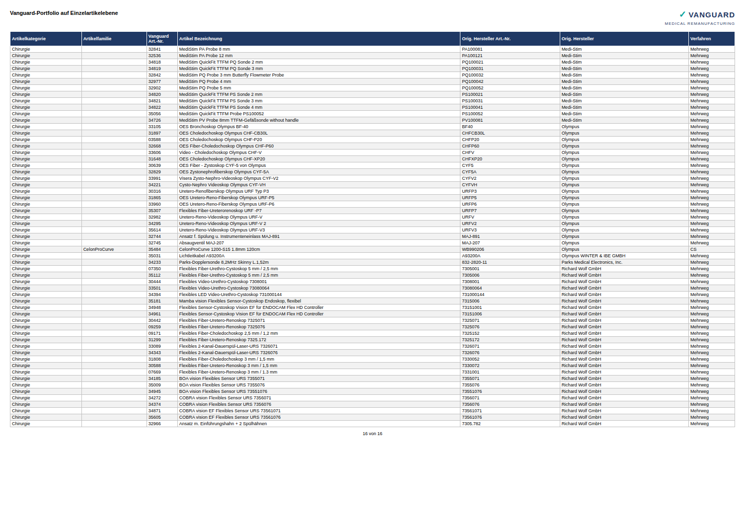Vanguard-Portfolio auf Einzelartikelebene
✓VANGUARD
MEDICAL REMANUFACTURING
| Artikelkategorie | Artikelfamilie | Vanguard Art.-Nr. | Artikel Bezeichnung | Orig. Hersteller Art.-Nr. | Orig. Hersteller | Verfahren |
| --- | --- | --- | --- | --- | --- | --- |
| Chirurgie | | 32841 | MediStim PA Probe 8 mm | PA100081 | Medi-Stim | Mehrweg |
| Chirurgie | | 32536 | MediStim PA Probe 12 mm | PA100121 | Medi-Stim | Mehrweg |
| Chirurgie | | 34818 | MediStim QuickFit TTFM PQ Sonde 2 mm | PQ100021 | Medi-Stim | Mehrweg |
| Chirurgie | | 34819 | MediStim QuickFit TTFM PQ Sonde 3 mm | PQ100031 | Medi-Stim | Mehrweg |
| Chirurgie | | 32842 | MediStim PQ Probe 3 mm Butterfly Flowmeter Probe | PQ100032 | Medi-Stim | Mehrweg |
| Chirurgie | | 32977 | MediStim PQ Probe 4 mm | PQ100042 | Medi-Stim | Mehrweg |
| Chirurgie | | 32902 | MediStim PQ Probe 5 mm | PQ100052 | Medi-Stim | Mehrweg |
| Chirurgie | | 34820 | MediStim QuickFit TTFM PS Sonde 2 mm | PS100021 | Medi-Stim | Mehrweg |
| Chirurgie | | 34821 | MediStim QuickFit TTFM PS Sonde 3 mm | PS100031 | Medi-Stim | Mehrweg |
| Chirurgie | | 34822 | MediStim QuickFit TTFM PS Sonde 4 mm | PS100041 | Medi-Stim | Mehrweg |
| Chirurgie | | 35056 | MediStim QuickFit TTFM Probe PS100052 | PS100052 | Medi-Stim | Mehrweg |
| Chirurgie | | 34726 | MediStim PV Probe 8mm TTFM-Gefäßsonde without handle | PV100081 | Medi-Stim | Mehrweg |
| Chirurgie | | 33105 | OES Bronchoskop Olympus BF-40 | BF40 | Olympus | Mehrweg |
| Chirurgie | | 31897 | OES Choledochoskop Olympus CHF-CB30L | CHFCB30L | Olympus | Mehrweg |
| Chirurgie | | 03588 | OES Choledochoskop Olympus CHF-P20 | CHFP20 | Olympus | Mehrweg |
| Chirurgie | | 32668 | OES Fiber-Choledochoskop Olympus CHF-P60 | CHFP60 | Olympus | Mehrweg |
| Chirurgie | | 33606 | Video - Choledochoskop Olympus CHF-V | CHFV | Olympus | Mehrweg |
| Chirurgie | | 31648 | OES Choledochoskop Olympus CHF-XP20 | CHFXP20 | Olympus | Mehrweg |
| Chirurgie | | 30639 | OES Fiber - Zystoskop CYF-5 von Olympus | CYF5 | Olympus | Mehrweg |
| Chirurgie | | 32829 | OES Zystonephrofiberskop Olympus CYF-5A | CYF5A | Olympus | Mehrweg |
| Chirurgie | | 33991 | Visera Zysto-Nephro-Videoskop Olympus CYF-V2 | CYFV2 | Olympus | Mehrweg |
| Chirurgie | | 34221 | Cysto-Nephro Videoskop Olympus CYF-VH | CYFVH | Olympus | Mehrweg |
| Chirurgie | | 30316 | Uretero-Renofiberskop Olympus URF Typ P3 | URFP3 | Olympus | Mehrweg |
| Chirurgie | | 31865 | OES Uretero-Reno-Fiberskop Olympus URF-P5 | URFP5 | Olympus | Mehrweg |
| Chirurgie | | 33960 | OES Uretero-Reno-Fiberskop Olympus URF-P6 | URFP6 | Olympus | Mehrweg |
| Chirurgie | | 35307 | Flexibles Fiber-Ureterorenoskop URF -P7 | URFP7 | Olympus | Mehrweg |
| Chirurgie | | 32982 | Uretero-Reno-Videoskop Olympus URF-V | URFV | Olympus | Mehrweg |
| Chirurgie | | 34295 | Uretero-Reno-Videoskop Olympus URF-V 2 | URFV2 | Olympus | Mehrweg |
| Chirurgie | | 35614 | Uretero-Reno-Videoskop Olympus URF-V3 | URFV3 | Olympus | Mehrweg |
| Chirurgie | | 32744 | Ansatz f. Spülung u. Instrumenteneinlass MAJ-891 | MAJ-891 | Olympus | Mehrweg |
| Chirurgie | | 32745 | Absaugventil MAJ-207 | MAJ-207 | Olympus | Mehrweg |
| Chirurgie | CelonProCurve | 35484 | CelonProCurve 1200-S15 1.8mm 120cm | WB990206 | Olympus | CS |
| Chirurgie | | 35031 | Lichtleitkabel A93200A | A93200A | Olympus WINTER & IBE GMBH | Mehrweg |
| Chirurgie | | 34233 | Parks-Dopplersonde 8,2MHz Skinny L.1,52m | 832-2820-11 | Parks Medical Electronics, Inc. | Mehrweg |
| Chirurgie | | 07350 | Flexibles Fiber-Urethro-Cystoskop 5 mm / 2,5 mm | 7305001 | Richard Wolf GmbH | Mehrweg |
| Chirurgie | | 35112 | Flexibles Fiber-Urethro-Cystoskop 5 mm / 2,5 mm | 7305006 | Richard Wolf GmbH | Mehrweg |
| Chirurgie | | 30444 | Flexibles Video-Urethro-Cystoskop 7308001 | 7308001 | Richard Wolf GmbH | Mehrweg |
| Chirurgie | | 33501 | Flexibles Video-Urethro-Cystoskop 73080064 | 73080064 | Richard Wolf GmbH | Mehrweg |
| Chirurgie | | 34394 | Flexibles LED Video-Urethro-Cystoskop 731000144 | 731000144 | Richard Wolf GmbH | Mehrweg |
| Chirurgie | | 35181 | Mamba vision Flexibles Sensor-Cystoskop Endoskop, flexibel | 7315006 | Richard Wolf GmbH | Mehrweg |
| Chirurgie | | 34948 | Flexibles Sensor-Cystoskop Vision EF für ENDOCAM Flex HD Controller | 73151001 | Richard Wolf GmbH | Mehrweg |
| Chirurgie | | 34961 | Flexibles Sensor-Cystoskop Vision EF für ENDOCAM Flex HD Controller | 73151006 | Richard Wolf GmbH | Mehrweg |
| Chirurgie | | 30442 | Flexibles Fiber-Uretero-Renoskop 7325071 | 7325071 | Richard Wolf GmbH | Mehrweg |
| Chirurgie | | 09259 | Flexibles Fiber-Uretero-Renoskop 7325076 | 7325076 | Richard Wolf GmbH | Mehrweg |
| Chirurgie | | 09171 | Flexibles Fiber-Choledochoskop 2,5 mm / 1,2 mm | 7325152 | Richard Wolf GmbH | Mehrweg |
| Chirurgie | | 31299 | Flexibles Fiber-Uretero-Renoskop 7325.172 | 7325172 | Richard Wolf GmbH | Mehrweg |
| Chirurgie | | 33089 | Flexibles 2-Kanal-Dauerspül-Laser-URS 7326071 | 7326071 | Richard Wolf GmbH | Mehrweg |
| Chirurgie | | 34343 | Flexibles 2-Kanal-Dauerspül-Laser-URS 7326076 | 7326076 | Richard Wolf GmbH | Mehrweg |
| Chirurgie | | 31808 | Flexibles Fiber-Choledochoskop 3 mm / 1,5 mm | 7330052 | Richard Wolf GmbH | Mehrweg |
| Chirurgie | | 30588 | Flexibles Fiber-Uretero-Renoskop 3 mm / 1,5 mm | 7330072 | Richard Wolf GmbH | Mehrweg |
| Chirurgie | | 07669 | Flexibles Fiber-Uretero-Renoskop 3 mm / 1.3 mm | 7331001 | Richard Wolf GmbH | Mehrweg |
| Chirurgie | | 34185 | BOA vision Flexibles Sensor URS 7355071 | 7355071 | Richard Wolf GmbH | Mehrweg |
| Chirurgie | | 35009 | BOA vision Flexibles Sensor URS 7355076 | 7355076 | Richard Wolf GmbH | Mehrweg |
| Chirurgie | | 34945 | BOA vision Flexibles Sensor URS 73551076 | 73551076 | Richard Wolf GmbH | Mehrweg |
| Chirurgie | | 34272 | COBRA vision Flexibles Sensor URS 7356071 | 7356071 | Richard Wolf GmbH | Mehrweg |
| Chirurgie | | 34374 | COBRA vision Flexibles Sensor URS 7356076 | 7356076 | Richard Wolf GmbH | Mehrweg |
| Chirurgie | | 34871 | COBRA vision EF Flexibles Sensor URS 73561071 | 73561071 | Richard Wolf GmbH | Mehrweg |
| Chirurgie | | 35605 | COBRA vision EF Flexibles Sensor URS 73561076 | 73561076 | Richard Wolf GmbH | Mehrweg |
| Chirurgie | | 32966 | Ansatz m. Einführungshahn + 2 Spülhähnen | 7305.782 | Richard Wolf GmbH | Mehrweg |
16 von 16